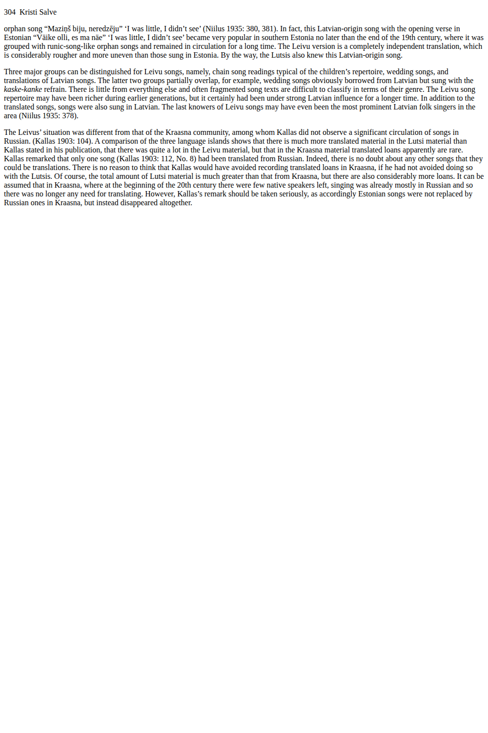304 Kristi Salve
orphan song “Maziņš biju, neredzēju” ‘I was little, I didn’t see’ (Niilus 1935: 380, 381). In fact, this Latvian-origin song with the opening verse in Estonian “Väike olli, es ma näe” ‘I was little, I didn’t see’ became very popular in southern Estonia no later than the end of the 19th century, where it was grouped with runic-song-like orphan songs and remained in circulation for a long time. The Leivu version is a completely independent translation, which is considerably rougher and more uneven than those sung in Estonia. By the way, the Lutsis also knew this Latvian-origin song.
Three major groups can be distinguished for Leivu songs, namely, chain song readings typical of the children’s repertoire, wedding songs, and translations of Latvian songs. The latter two groups partially overlap, for example, wedding songs obviously borrowed from Latvian but sung with the kaske-kanke refrain. There is little from everything else and often fragmented song texts are difficult to classify in terms of their genre. The Leivu song repertoire may have been richer during earlier generations, but it certainly had been under strong Latvian influence for a longer time. In addition to the translated songs, songs were also sung in Latvian. The last knowers of Leivu songs may have even been the most prominent Latvian folk singers in the area (Niilus 1935: 378).
The Leivus’ situation was different from that of the Kraasna community, among whom Kallas did not observe a significant circulation of songs in Russian. (Kallas 1903: 104). A comparison of the three language islands shows that there is much more translated material in the Lutsi material than Kallas stated in his publication, that there was quite a lot in the Leivu material, but that in the Kraasna material translated loans apparently are rare. Kallas remarked that only one song (Kallas 1903: 112, No. 8) had been translated from Russian. Indeed, there is no doubt about any other songs that they could be translations. There is no reason to think that Kallas would have avoided recording translated loans in Kraasna, if he had not avoided doing so with the Lutsis. Of course, the total amount of Lutsi material is much greater than that from Kraasna, but there are also considerably more loans. It can be assumed that in Kraasna, where at the beginning of the 20th century there were few native speakers left, singing was already mostly in Russian and so there was no longer any need for translating. However, Kallas’s remark should be taken seriously, as accordingly Estonian songs were not replaced by Russian ones in Kraasna, but instead disappeared altogether.